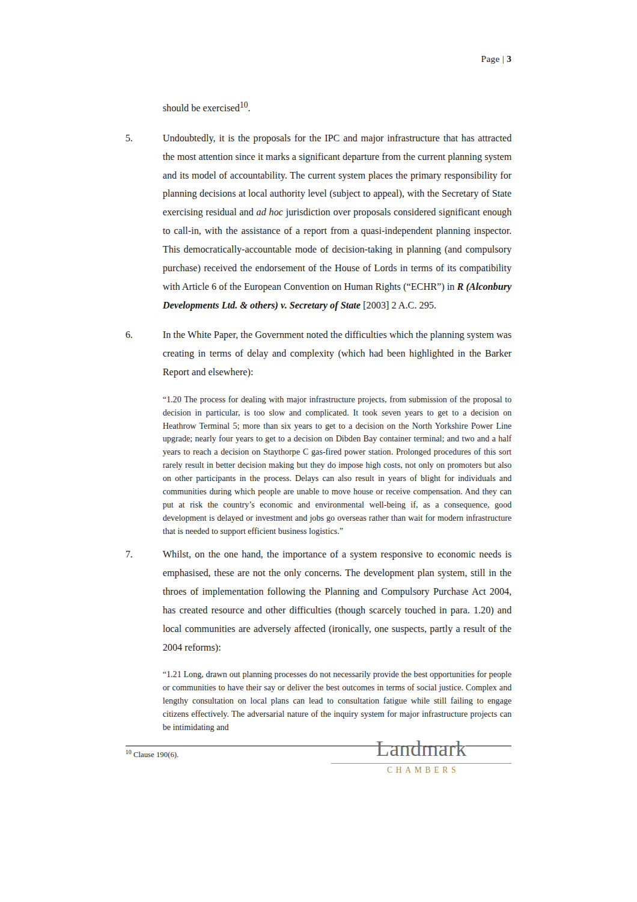Page | 3
should be exercised10.
5. Undoubtedly, it is the proposals for the IPC and major infrastructure that has attracted the most attention since it marks a significant departure from the current planning system and its model of accountability. The current system places the primary responsibility for planning decisions at local authority level (subject to appeal), with the Secretary of State exercising residual and ad hoc jurisdiction over proposals considered significant enough to call-in, with the assistance of a report from a quasi-independent planning inspector. This democratically-accountable mode of decision-taking in planning (and compulsory purchase) received the endorsement of the House of Lords in terms of its compatibility with Article 6 of the European Convention on Human Rights (“ECHR”) in R (Alconbury Developments Ltd. & others) v. Secretary of State [2003] 2 A.C. 295.
6. In the White Paper, the Government noted the difficulties which the planning system was creating in terms of delay and complexity (which had been highlighted in the Barker Report and elsewhere):
“1.20 The process for dealing with major infrastructure projects, from submission of the proposal to decision in particular, is too slow and complicated. It took seven years to get to a decision on Heathrow Terminal 5; more than six years to get to a decision on the North Yorkshire Power Line upgrade; nearly four years to get to a decision on Dibden Bay container terminal; and two and a half years to reach a decision on Staythorpe C gas-fired power station. Prolonged procedures of this sort rarely result in better decision making but they do impose high costs, not only on promoters but also on other participants in the process. Delays can also result in years of blight for individuals and communities during which people are unable to move house or receive compensation. And they can put at risk the country’s economic and environmental well-being if, as a consequence, good development is delayed or investment and jobs go overseas rather than wait for modern infrastructure that is needed to support efficient business logistics.”
7. Whilst, on the one hand, the importance of a system responsive to economic needs is emphasised, these are not the only concerns. The development plan system, still in the throes of implementation following the Planning and Compulsory Purchase Act 2004, has created resource and other difficulties (though scarcely touched in para. 1.20) and local communities are adversely affected (ironically, one suspects, partly a result of the 2004 reforms):
“1.21 Long, drawn out planning processes do not necessarily provide the best opportunities for people or communities to have their say or deliver the best outcomes in terms of social justice. Complex and lengthy consultation on local plans can lead to consultation fatigue while still failing to engage citizens effectively. The adversarial nature of the inquiry system for major infrastructure projects can be intimidating and
10 Clause 190(6).
Landmark
CHAMBERS